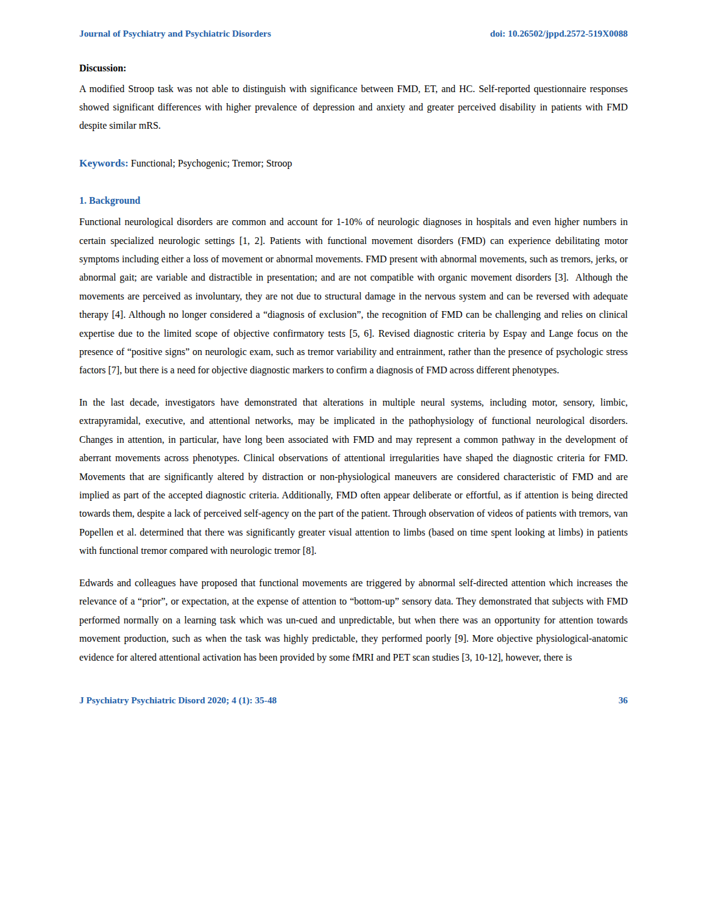Journal of Psychiatry and Psychiatric Disorders doi: 10.26502/jppd.2572-519X0088
Discussion:
A modified Stroop task was not able to distinguish with significance between FMD, ET, and HC. Self-reported questionnaire responses showed significant differences with higher prevalence of depression and anxiety and greater perceived disability in patients with FMD despite similar mRS.
Keywords: Functional; Psychogenic; Tremor; Stroop
1. Background
Functional neurological disorders are common and account for 1-10% of neurologic diagnoses in hospitals and even higher numbers in certain specialized neurologic settings [1, 2]. Patients with functional movement disorders (FMD) can experience debilitating motor symptoms including either a loss of movement or abnormal movements. FMD present with abnormal movements, such as tremors, jerks, or abnormal gait; are variable and distractible in presentation; and are not compatible with organic movement disorders [3]. Although the movements are perceived as involuntary, they are not due to structural damage in the nervous system and can be reversed with adequate therapy [4]. Although no longer considered a “diagnosis of exclusion”, the recognition of FMD can be challenging and relies on clinical expertise due to the limited scope of objective confirmatory tests [5, 6]. Revised diagnostic criteria by Espay and Lange focus on the presence of “positive signs” on neurologic exam, such as tremor variability and entrainment, rather than the presence of psychologic stress factors [7], but there is a need for objective diagnostic markers to confirm a diagnosis of FMD across different phenotypes.
In the last decade, investigators have demonstrated that alterations in multiple neural systems, including motor, sensory, limbic, extrapyramidal, executive, and attentional networks, may be implicated in the pathophysiology of functional neurological disorders. Changes in attention, in particular, have long been associated with FMD and may represent a common pathway in the development of aberrant movements across phenotypes. Clinical observations of attentional irregularities have shaped the diagnostic criteria for FMD. Movements that are significantly altered by distraction or non-physiological maneuvers are considered characteristic of FMD and are implied as part of the accepted diagnostic criteria. Additionally, FMD often appear deliberate or effortful, as if attention is being directed towards them, despite a lack of perceived self-agency on the part of the patient. Through observation of videos of patients with tremors, van Popellen et al. determined that there was significantly greater visual attention to limbs (based on time spent looking at limbs) in patients with functional tremor compared with neurologic tremor [8].
Edwards and colleagues have proposed that functional movements are triggered by abnormal self-directed attention which increases the relevance of a “prior”, or expectation, at the expense of attention to “bottom-up” sensory data. They demonstrated that subjects with FMD performed normally on a learning task which was un-cued and unpredictable, but when there was an opportunity for attention towards movement production, such as when the task was highly predictable, they performed poorly [9]. More objective physiological-anatomic evidence for altered attentional activation has been provided by some fMRI and PET scan studies [3, 10-12], however, there is
J Psychiatry Psychiatric Disord 2020; 4 (1): 35-48 36